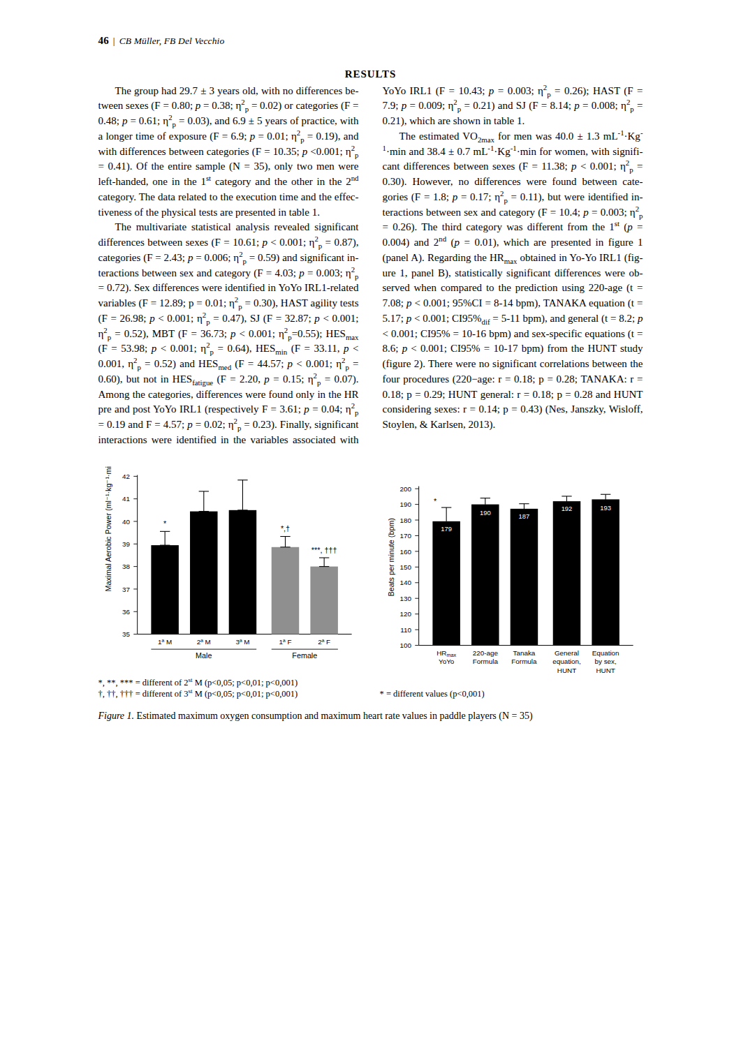46|CB Müller, FB Del Vecchio
Results
The group had 29.7 ± 3 years old, with no differences between sexes (F = 0.80; p = 0.38; η2p = 0.02) or categories (F = 0.48; p = 0.61; η2p = 0.03), and 6.9 ± 5 years of practice, with a longer time of exposure (F = 6.9; p = 0.01; η2p = 0.19), and with differences between categories (F = 10.35; p <0.001; η2p = 0.41). Of the entire sample (N = 35), only two men were left-handed, one in the 1st category and the other in the 2nd category. The data related to the execution time and the effectiveness of the physical tests are presented in table 1.
The multivariate statistical analysis revealed significant differences between sexes (F = 10.61; p < 0.001; η2p = 0.87), categories (F = 2.43; p = 0.006; η2p = 0.59) and significant interactions between sex and category (F = 4.03; p = 0.003; η2p = 0.72). Sex differences were identified in YoYo IRL1-related variables (F = 12.89; p = 0.01; η2p = 0.30), HAST agility tests (F = 26.98; p < 0.001; η2p = 0.47), SJ (F = 32.87; p < 0.001; η2p = 0.52), MBT (F = 36.73; p < 0.001; η2p=0.55); HESmax (F = 53.98; p < 0.001; η2p = 0.64), HESmin (F = 33.11, p < 0.001, η2p = 0.52) and HESmed (F = 44.57; p < 0.001; η2p = 0.60), but not in HESfatigue (F = 2.20, p = 0.15; η2p = 0.07). Among the categories, differences were found only in the HR pre and post YoYo IRL1 (respectively F = 3.61; p = 0.04; η2p = 0.19 and F = 4.57; p = 0.02; η2p = 0.23). Finally, significant interactions were identified in the variables associated with YoYo IRL1 (F = 10.43; p = 0.003; η2p = 0.26); HAST (F = 7.9; p = 0.009; η2p = 0.21) and SJ (F = 8.14; p = 0.008; η2p = 0.21), which are shown in table 1.
The estimated VO2max for men was 40.0 ± 1.3 mL-1·Kg-1·min and 38.4 ± 0.7 mL-1·Kg-1·min for women, with significant differences between sexes (F = 11.38; p < 0.001; η2p = 0.30). However, no differences were found between categories (F = 1.8; p = 0.17; η2p = 0.11), but were identified interactions between sex and category (F = 10.4; p = 0.003; η2p = 0.26). The third category was different from the 1st (p = 0.004) and 2nd (p = 0.01), which are presented in figure 1 (panel A). Regarding the HRmax obtained in Yo-Yo IRL1 (figure 1, panel B), statistically significant differences were observed when compared to the prediction using 220-age (t = 7.08; p < 0.001; 95%CI = 8-14 bpm), TANAKA equation (t = 5.17; p < 0.001; CI95%dif = 5-11 bpm), and general (t = 8.2; p < 0.001; CI95% = 10-16 bpm) and sex-specific equations (t = 8.6; p < 0.001; CI95% = 10-17 bpm) from the HUNT study (figure 2). There were no significant correlations between the four procedures (220−age: r = 0.18; p = 0.28; TANAKA: r = 0.18; p = 0.29; HUNT general: r = 0.18; p = 0.28 and HUNT considering sexes: r = 0.14; p = 0.43) (Nes, Janszky, Wisloff, Stoylen, & Karlsen, 2013).
35 36 37 38 39 40 41 42 Maximal Aerobic Power (ml⁻¹·kg⁻¹·min) * *,† ***, ††† 1ª M 2ª M 3ª M 1ª F 2ª F Male Female
*, **, *** = different of 2st M (p<0,05; p<0,01; p<0,001) †, ††, ††† = different of 3st M (p<0,05; p<0,01; p<0,001)
100 110 120 130 140 150 160 170 180 190 200 Beats per minute (bpm) * 179 190 187 192 193 HRmax YoYo 220-age Formula Tanaka Formula General equation, HUNT Equation by sex, HUNT
* = different values (p<0,001)
Figure 1. Estimated maximum oxygen consumption and maximum heart rate values in paddle players (N = 35)